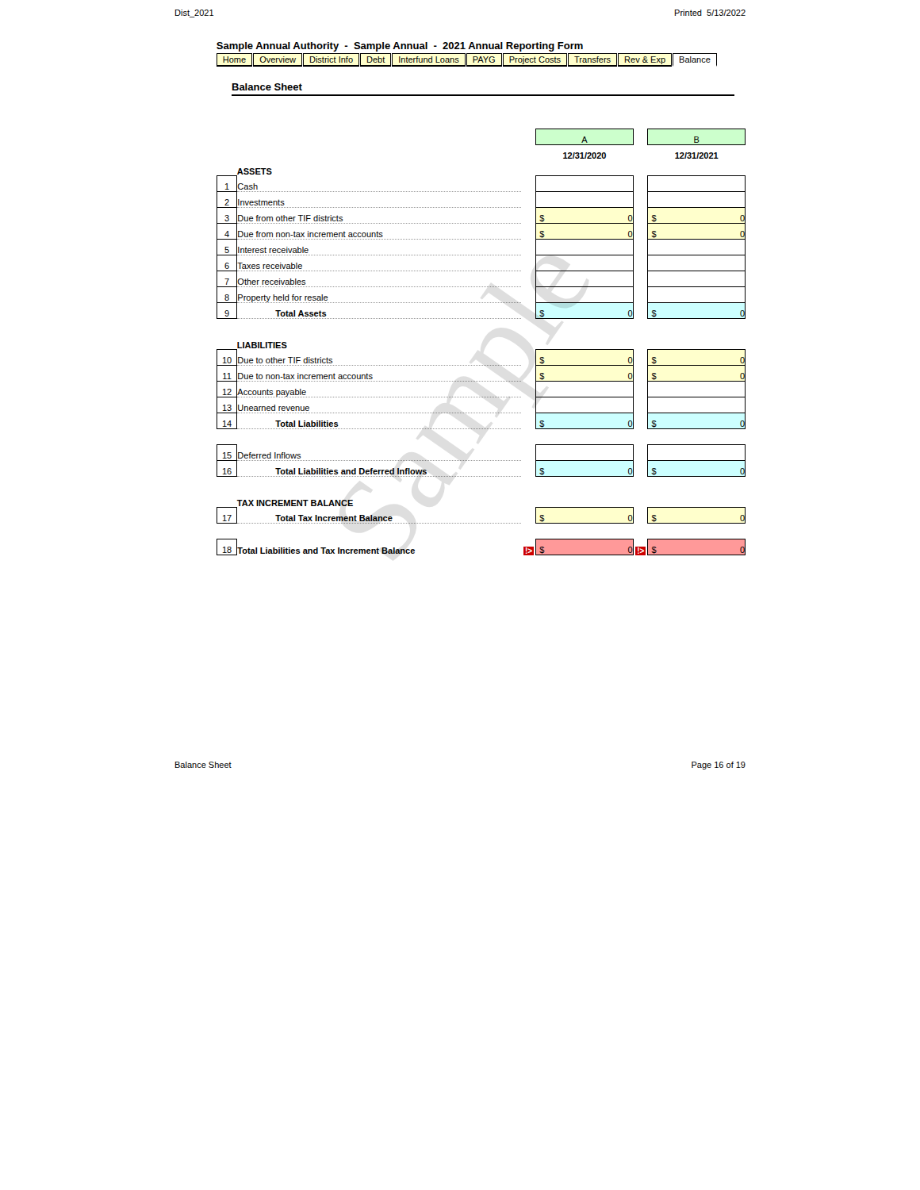Dist_2021
Printed 5/13/2022
Sample Annual Authority - Sample Annual - 2021 Annual Reporting Form
Home
Overview
District Info
Debt
Interfund Loans
PAYG
Project Costs
Transfers
Rev & Exp
Balance
Balance Sheet
| | | | A | | B |
| | | | 12/31/2020 | | 12/31/2021 |
| | ASSETS | | | | |
| 1 | Cash | | | | |
| 2 | Investments | | | | |
| 3 | Due from other TIF districts | | $ 0 | | $ 0 |
| 4 | Due from non-tax increment accounts | | $ 0 | | $ 0 |
| 5 | Interest receivable | | | | |
| 6 | Taxes receivable | | | | |
| 7 | Other receivables | | | | |
| 8 | Property held for resale | | | | |
| 9 | Total Assets | | $ 0 | | $ 0 |
| | LIABILITIES | | | | |
| 10 | Due to other TIF districts | | $ 0 | | $ 0 |
| 11 | Due to non-tax increment accounts | | $ 0 | | $ 0 |
| 12 | Accounts payable | | | | |
| 13 | Unearned revenue | | | | |
| 14 | Total Liabilities | | $ 0 | | $ 0 |
| 15 | Deferred Inflows | | | | |
| 16 | Total Liabilities and Deferred Inflows | | $ 0 | | $ 0 |
| | TAX INCREMENT BALANCE | | | | |
| 17 | Total Tax Increment Balance | | $ 0 | | $ 0 |
| 18 | Total Liabilities and Tax Increment Balance | !> | $ 0 | !> | $ 0 |
Sample
Balance Sheet
Page 16 of 19